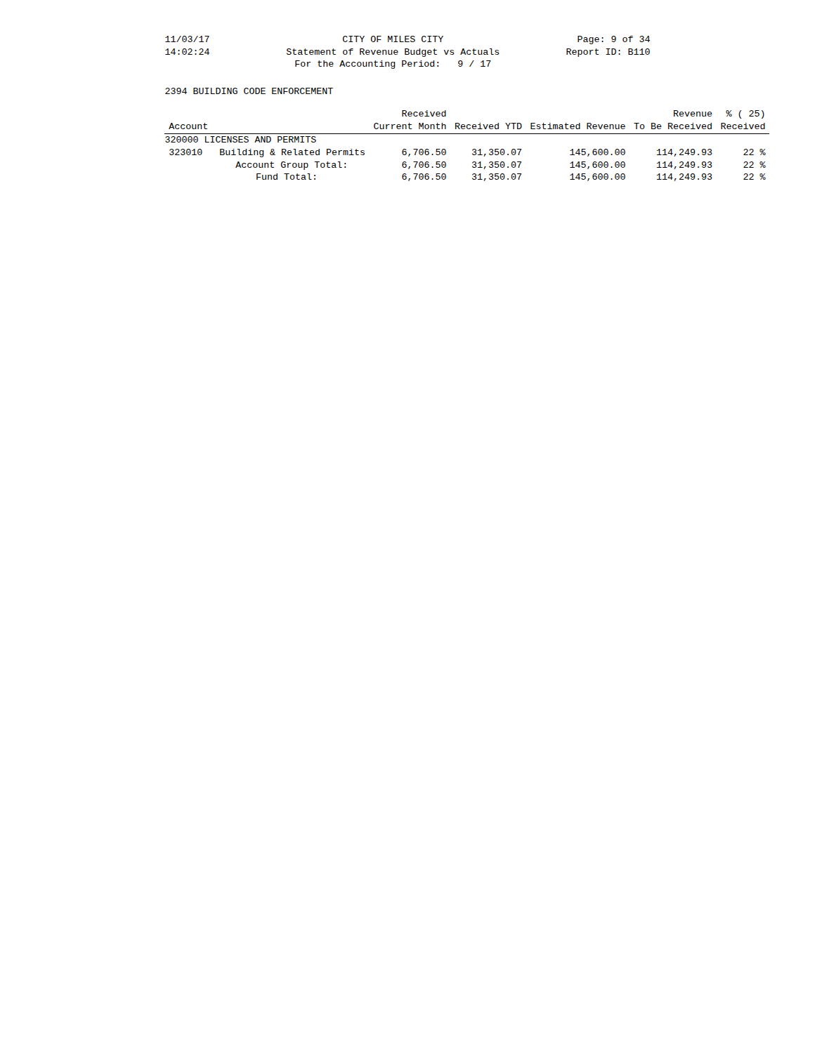| 11/03/17 14:02:24 | CITY OF MILES CITY Statement of Revenue Budget vs Actuals For the Accounting Period: 9 / 17 | Page: 9 of 34 Report ID: B110 |
2394 BUILDING CODE ENFORCEMENT
| | Received | | | Revenue | % ( 25) |
| --- | --- | --- | --- | --- | --- |
| Account | Current Month | Received YTD | Estimated Revenue | To Be Received | Received |
| 320000 LICENSES AND PERMITS | | | | | |
| 323010 Building & Related Permits | 6,706.50 | 31,350.07 | 145,600.00 | 114,249.93 | 22 % |
| Account Group Total: | 6,706.50 | 31,350.07 | 145,600.00 | 114,249.93 | 22 % |
| Fund Total: | 6,706.50 | 31,350.07 | 145,600.00 | 114,249.93 | 22 % |